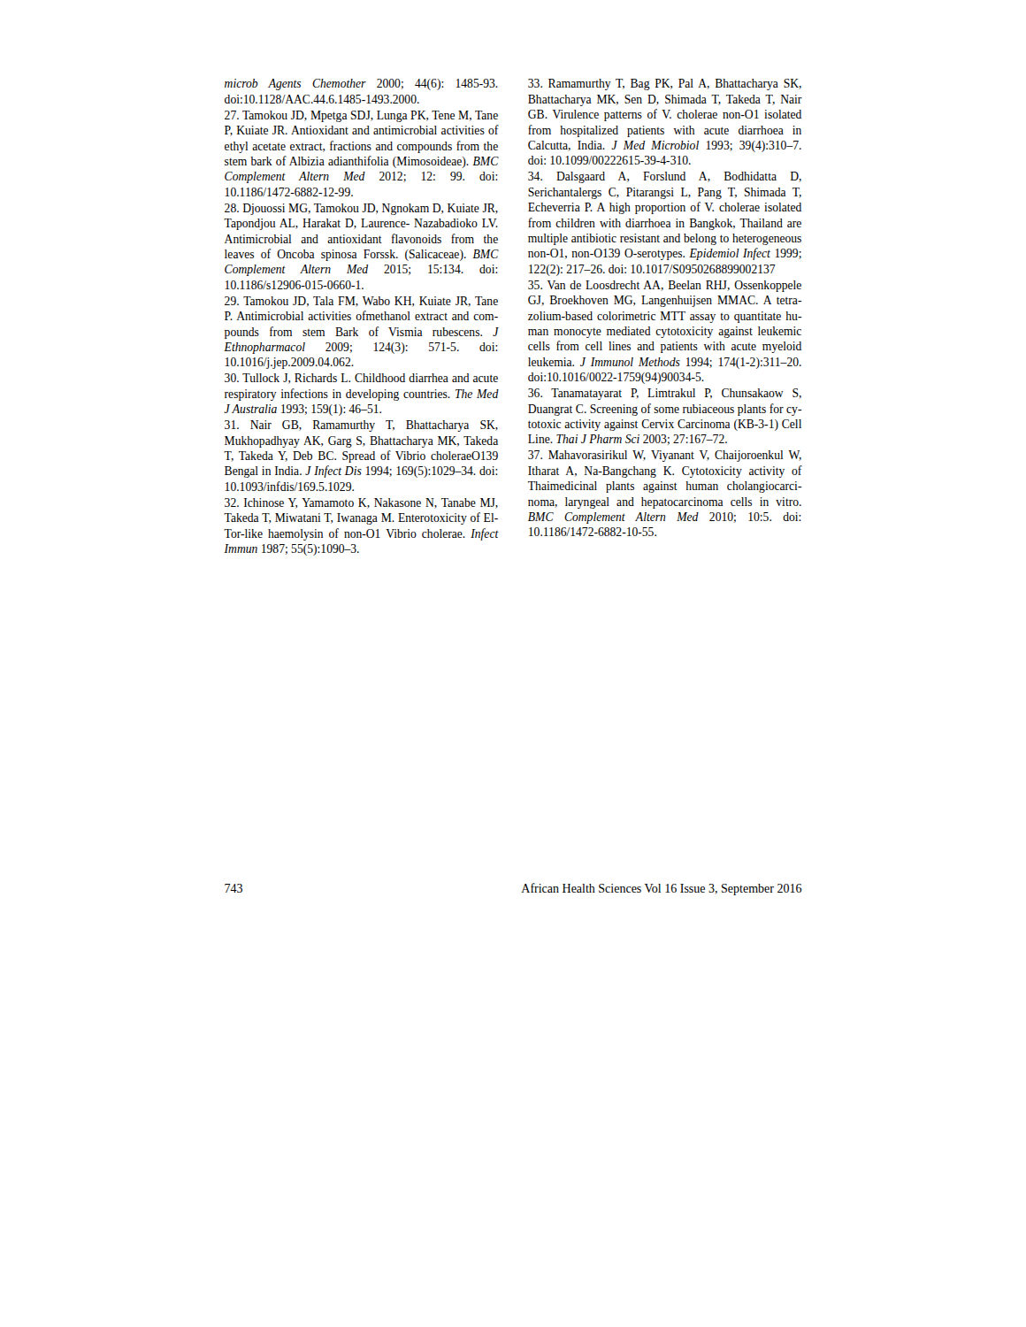microb Agents Chemother 2000; 44(6): 1485-93. doi:10.1128/AAC.44.6.1485-1493.2000.
27. Tamokou JD, Mpetga SDJ, Lunga PK, Tene M, Tane P, Kuiate JR. Antioxidant and antimicrobial activities of ethyl acetate extract, fractions and compounds from the stem bark of Albizia adianthifolia (Mimosoideae). BMC Complement Altern Med 2012; 12: 99. doi: 10.1186/1472-6882-12-99.
28. Djouossi MG, Tamokou JD, Ngnokam D, Kuiate JR, Tapondjou AL, Harakat D, Laurence- Nazabadioko LV. Antimicrobial and antioxidant flavonoids from the leaves of Oncoba spinosa Forssk. (Salicaceae). BMC Complement Altern Med 2015; 15:134. doi: 10.1186/s12906-015-0660-1.
29. Tamokou JD, Tala FM, Wabo KH, Kuiate JR, Tane P. Antimicrobial activities ofmethanol extract and compounds from stem Bark of Vismia rubescens. J Ethnopharmacol 2009; 124(3): 571-5. doi: 10.1016/j.jep.2009.04.062.
30. Tullock J, Richards L. Childhood diarrhea and acute respiratory infections in developing countries. The Med J Australia 1993; 159(1): 46–51.
31. Nair GB, Ramamurthy T, Bhattacharya SK, Mukhopadhyay AK, Garg S, Bhattacharya MK, Takeda T, Takeda Y, Deb BC. Spread of Vibrio choleraeO139 Bengal in India. J Infect Dis 1994; 169(5):1029–34. doi: 10.1093/infdis/169.5.1029.
32. Ichinose Y, Yamamoto K, Nakasone N, Tanabe MJ, Takeda T, Miwatani T, Iwanaga M. Enterotoxicity of El-Tor-like haemolysin of non-O1 Vibrio cholerae. Infect Immun 1987; 55(5):1090–3.
33. Ramamurthy T, Bag PK, Pal A, Bhattacharya SK, Bhattacharya MK, Sen D, Shimada T, Takeda T, Nair GB. Virulence patterns of V. cholerae non-O1 isolated from hospitalized patients with acute diarrhoea in Calcutta, India. J Med Microbiol 1993; 39(4):310–7. doi: 10.1099/00222615-39-4-310.
34. Dalsgaard A, Forslund A, Bodhidatta D, Serichantalergs C, Pitarangsi L, Pang T, Shimada T, Echeverria P. A high proportion of V. cholerae isolated from children with diarrhoea in Bangkok, Thailand are multiple antibiotic resistant and belong to heterogeneous non-O1, non-O139 O-serotypes. Epidemiol Infect 1999; 122(2): 217–26. doi: 10.1017/S0950268899002137
35. Van de Loosdrecht AA, Beelan RHJ, Ossenkoppele GJ, Broekhoven MG, Langenhuijsen MMAC. A tetrazolium-based colorimetric MTT assay to quantitate human monocyte mediated cytotoxicity against leukemic cells from cell lines and patients with acute myeloid leukemia. J Immunol Methods 1994; 174(1-2):311–20. doi:10.1016/0022-1759(94)90034-5.
36. Tanamatayarat P, Limtrakul P, Chunsakaow S, Duangrat C. Screening of some rubiaceous plants for cytotoxic activity against Cervix Carcinoma (KB-3-1) Cell Line. Thai J Pharm Sci 2003; 27:167–72.
37. Mahavorasirikul W, Viyanant V, Chaijoroenkul W, Itharat A, Na-Bangchang K. Cytotoxicity activity of Thaimedicinal plants against human cholangiocarcinoma, laryngeal and hepatocarcinoma cells in vitro. BMC Complement Altern Med 2010; 10:5. doi: 10.1186/1472-6882-10-55.
743 African Health Sciences Vol 16 Issue 3, September 2016